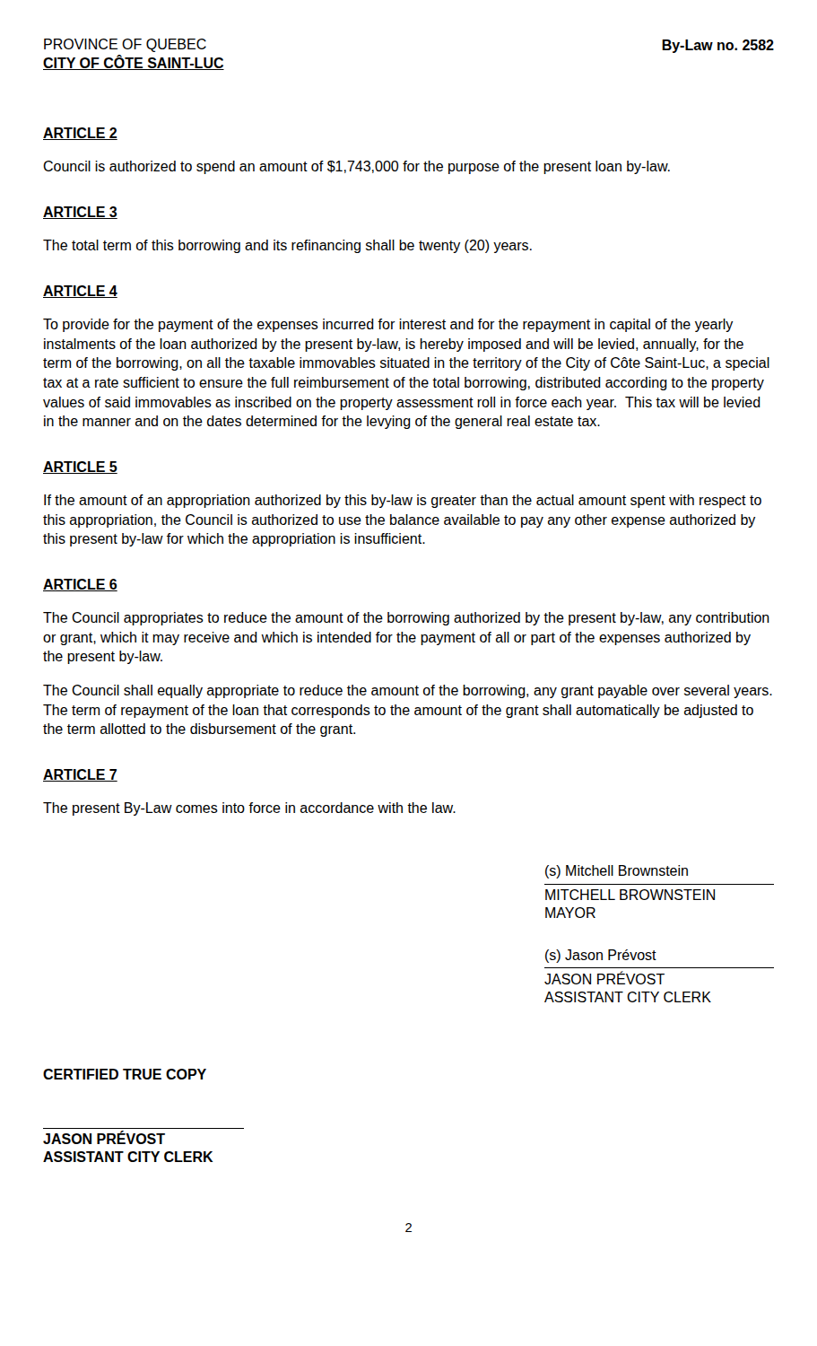PROVINCE OF QUEBEC CITY OF CÔTE SAINT-LUC
By-Law no. 2582
ARTICLE 2
Council is authorized to spend an amount of $1,743,000 for the purpose of the present loan by-law.
ARTICLE 3
The total term of this borrowing and its refinancing shall be twenty (20) years.
ARTICLE 4
To provide for the payment of the expenses incurred for interest and for the repayment in capital of the yearly instalments of the loan authorized by the present by-law, is hereby imposed and will be levied, annually, for the term of the borrowing, on all the taxable immovables situated in the territory of the City of Côte Saint-Luc, a special tax at a rate sufficient to ensure the full reimbursement of the total borrowing, distributed according to the property values of said immovables as inscribed on the property assessment roll in force each year. This tax will be levied in the manner and on the dates determined for the levying of the general real estate tax.
ARTICLE 5
If the amount of an appropriation authorized by this by-law is greater than the actual amount spent with respect to this appropriation, the Council is authorized to use the balance available to pay any other expense authorized by this present by-law for which the appropriation is insufficient.
ARTICLE 6
The Council appropriates to reduce the amount of the borrowing authorized by the present by-law, any contribution or grant, which it may receive and which is intended for the payment of all or part of the expenses authorized by the present by-law.
The Council shall equally appropriate to reduce the amount of the borrowing, any grant payable over several years. The term of repayment of the loan that corresponds to the amount of the grant shall automatically be adjusted to the term allotted to the disbursement of the grant.
ARTICLE 7
The present By-Law comes into force in accordance with the law.
(s) Mitchell Brownstein
MITCHELL BROWNSTEIN
MAYOR
(s) Jason Prévost
JASON PRÉVOST
ASSISTANT CITY CLERK
CERTIFIED TRUE COPY
JASON PRÉVOST
ASSISTANT CITY CLERK
2